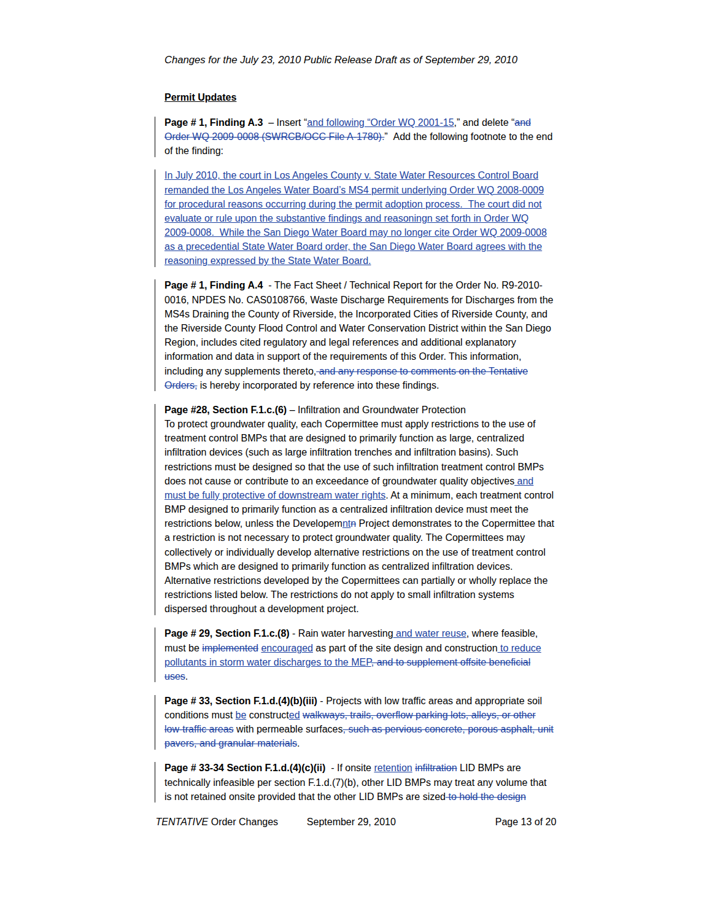Changes for the July 23, 2010 Public Release Draft as of September 29, 2010
Permit Updates
Page # 1, Finding A.3 – Insert “and following “Order WQ 2001-15,” and delete “and Order WQ 2009-0008 (SWRCB/OCC File A-1780).” Add the following footnote to the end of the finding:
In July 2010, the court in Los Angeles County v. State Water Resources Control Board remanded the Los Angeles Water Board’s MS4 permit underlying Order WQ 2008-0009 for procedural reasons occurring during the permit adoption process. The court did not evaluate or rule upon the substantive findings and reasoningn set forth in Order WQ 2009-0008. While the San Diego Water Board may no longer cite Order WQ 2009-0008 as a precedential State Water Board order, the San Diego Water Board agrees with the reasoning expressed by the State Water Board.
Page # 1, Finding A.4 - The Fact Sheet / Technical Report for the Order No. R9-2010-0016, NPDES No. CAS0108766, Waste Discharge Requirements for Discharges from the MS4s Draining the County of Riverside, the Incorporated Cities of Riverside County, and the Riverside County Flood Control and Water Conservation District within the San Diego Region, includes cited regulatory and legal references and additional explanatory information and data in support of the requirements of this Order. This information, including any supplements thereto, and any response to comments on the Tentative Orders, is hereby incorporated by reference into these findings.
Page #28, Section F.1.c.(6) – Infiltration and Groundwater Protection
To protect groundwater quality, each Copermittee must apply restrictions to the use of treatment control BMPs that are designed to primarily function as large, centralized infiltration devices (such as large infiltration trenches and infiltration basins). Such restrictions must be designed so that the use of such infiltration treatment control BMPs does not cause or contribute to an exceedance of groundwater quality objectives and must be fully protective of downstream water rights. At a minimum, each treatment control BMP designed to primarily function as a centralized infiltration device must meet the restrictions below, unless the Developemnt n Project demonstrates to the Copermittee that a restriction is not necessary to protect groundwater quality. The Copermittees may collectively or individually develop alternative restrictions on the use of treatment control BMPs which are designed to primarily function as centralized infiltration devices. Alternative restrictions developed by the Copermittees can partially or wholly replace the restrictions listed below. The restrictions do not apply to small infiltration systems dispersed throughout a development project.
Page # 29, Section F.1.c.(8) - Rain water harvesting and water reuse, where feasible, must be implemented encouraged as part of the site design and construction to reduce pollutants in storm water discharges to the MEP, and to supplement offsite beneficial uses.
Page # 33, Section F.1.d.(4)(b)(iii) - Projects with low traffic areas and appropriate soil conditions must be constructed walkways, trails, overflow parking lots, alleys, or other low-traffic areas with permeable surfaces, such as pervious concrete, porous asphalt, unit pavers, and granular materials.
Page # 33-34 Section F.1.d.(4)(c)(ii) - If onsite retention infiltration LID BMPs are technically infeasible per section F.1.d.(7)(b), other LID BMPs may treat any volume that is not retained onsite provided that the other LID BMPs are sized to hold the design
TENTATIVE Order Changes
September 29, 2010
Page 13 of 20